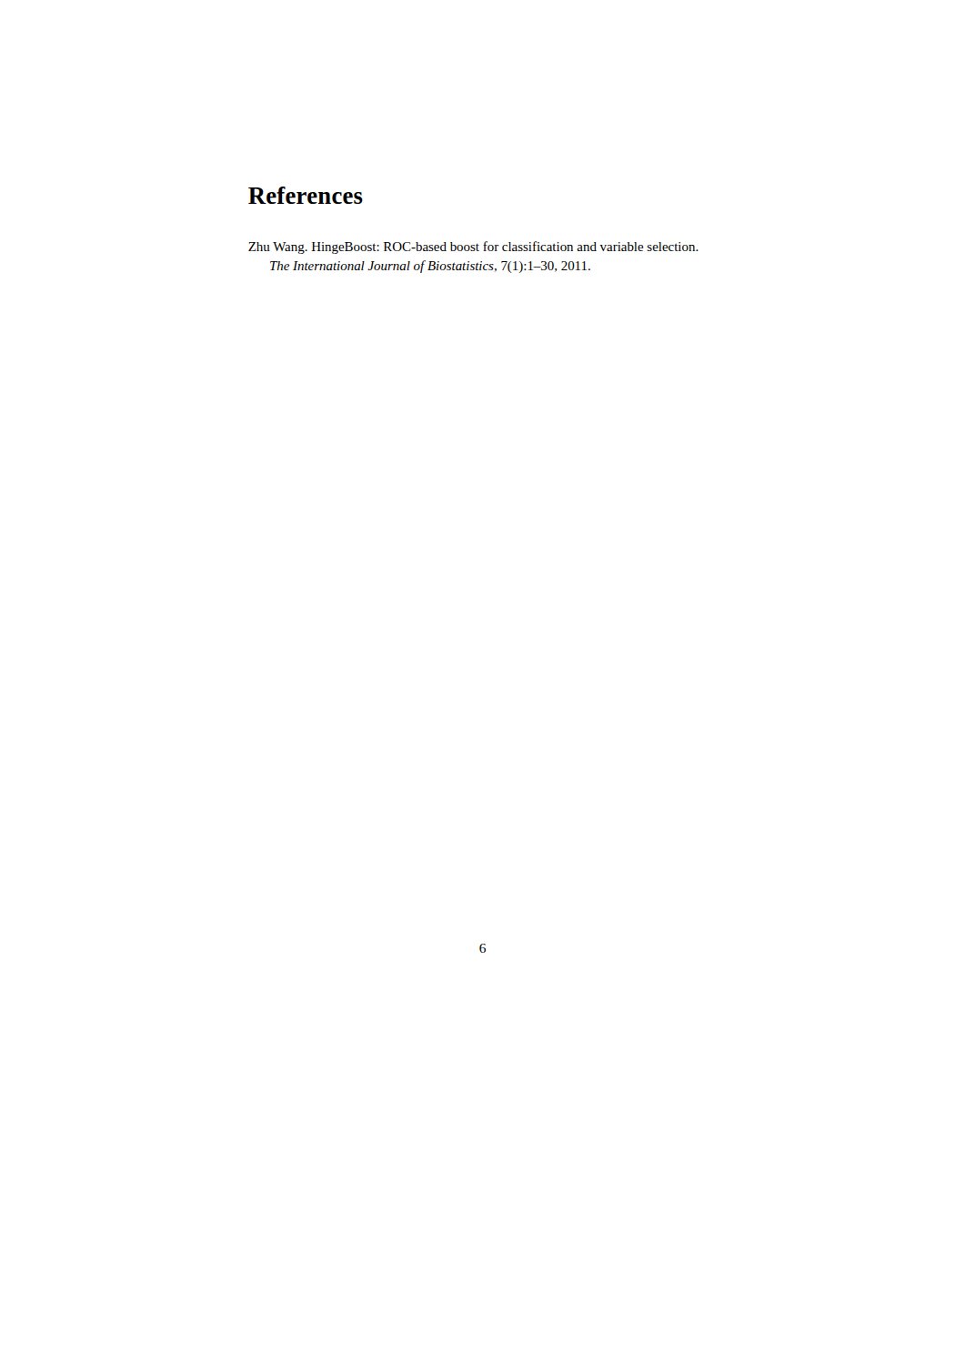References
Zhu Wang. HingeBoost: ROC-based boost for classification and variable selection. The International Journal of Biostatistics, 7(1):1–30, 2011.
6